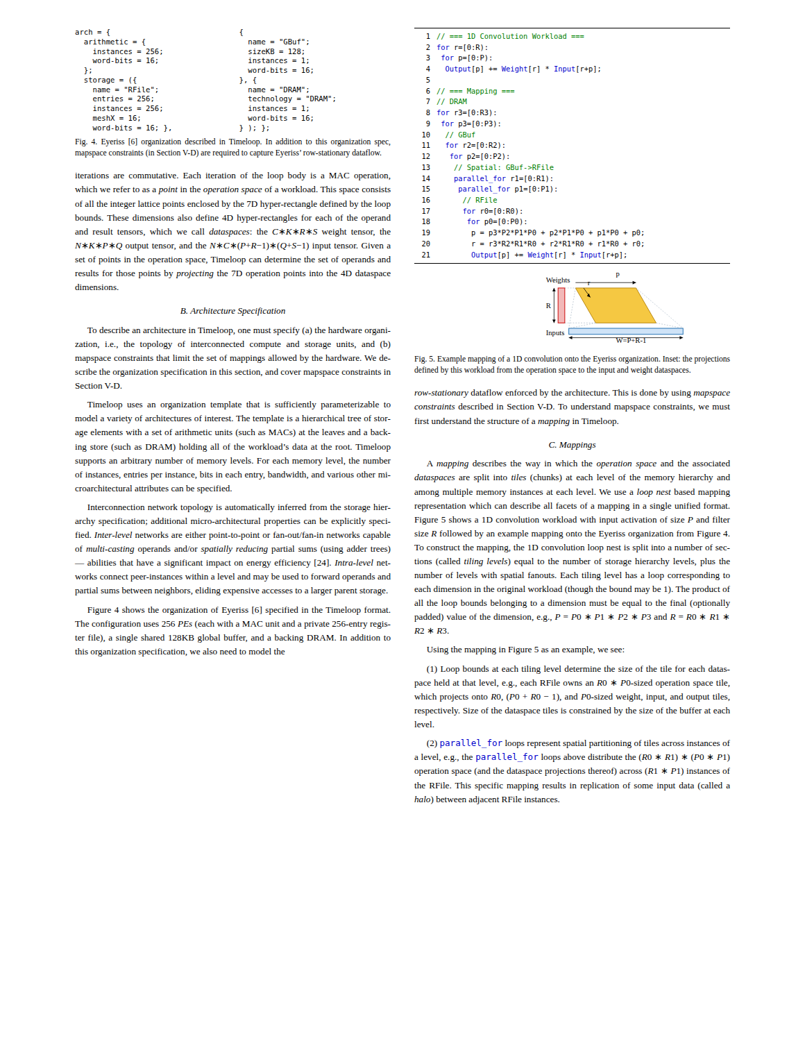arch = { arithmetic = { instances = 256; word-bits = 16; }; storage = ({ name = "RFile"; entries = 256; instances = 256; meshX = 16; word-bits = 16; },
{ name = "GBuf"; sizeKB = 128; instances = 1; word-bits = 16; }, { name = "DRAM"; technology = "DRAM"; instances = 1; word-bits = 16; } ); };
Fig. 4. Eyeriss [6] organization described in Timeloop. In addition to this organization spec, mapspace constraints (in Section V-D) are required to capture Eyeriss’ row-stationary dataflow.
iterations are commutative. Each iteration of the loop body is a MAC operation, which we refer to as a point in the operation space of a workload. This space consists of all the integer lattice points enclosed by the 7D hyper-rectangle defined by the loop bounds. These dimensions also define 4D hyper-rectangles for each of the operand and result tensors, which we call dataspaces: the C∗K∗R∗S weight tensor, the N∗K∗P∗Q output tensor, and the N∗C∗(P+R−1)∗(Q+S−1) input tensor. Given a set of points in the operation space, Timeloop can determine the set of operands and results for those points by projecting the 7D operation points into the 4D dataspace dimensions.
B. Architecture Specification
To describe an architecture in Timeloop, one must specify (a) the hardware organization, i.e., the topology of interconnected compute and storage units, and (b) mapspace constraints that limit the set of mappings allowed by the hardware. We describe the organization specification in this section, and cover mapspace constraints in Section V-D.
Timeloop uses an organization template that is sufficiently parameterizable to model a variety of architectures of interest. The template is a hierarchical tree of storage elements with a set of arithmetic units (such as MACs) at the leaves and a backing store (such as DRAM) holding all of the workload’s data at the root. Timeloop supports an arbitrary number of memory levels. For each memory level, the number of instances, entries per instance, bits in each entry, bandwidth, and various other microarchitectural attributes can be specified.
Interconnection network topology is automatically inferred from the storage hierarchy specification; additional micro-architectural properties can be explicitly specified. Inter-level networks are either point-to-point or fan-out/fan-in networks capable of multi-casting operands and/or spatially reducing partial sums (using adder trees) — abilities that have a significant impact on energy efficiency [24]. Intra-level networks connect peer-instances within a level and may be used to forward operands and partial sums between neighbors, eliding expensive accesses to a larger parent storage.
Figure 4 shows the organization of Eyeriss [6] specified in the Timeloop format. The configuration uses 256 PEs (each with a MAC unit and a private 256-entry register file), a single shared 128KB global buffer, and a backing DRAM. In addition to this organization specification, we also need to model the
| 1 | // === 1D Convolution Workload === |
| 2 | for r=[0:R): |
| 3 | for p=[0:P): |
| 4 | Output [p] += Weight [r] * Input [r+p]; |
| 5 | |
| 6 | // === Mapping === |
| 7 | // DRAM |
| 8 | for r3=[0:R3): |
| 9 | for p3=[0:P3): |
| 10 | // GBuf |
| 11 | for r2=[0:R2): |
| 12 | for p2=[0:P2): |
| 13 | // Spatial: GBuf->RFile |
| 14 | parallel_for r1=[0:R1): |
| 15 | parallel_for p1=[0:P1): |
| 16 | // RFile |
| 17 | for r0=[0:R0): |
| 18 | for p0=[0:P0): |
| 19 | p = p3*P2*P1*P0 + p2*P1*P0 + p1*P0 + p0; |
| 20 | r = r3*R2*R1*R0 + r2*R1*R0 + r1*R0 + r0; |
| 21 | Output [p] += Weight [r] * Input [r+p]; |
p Weights r R Inputs W=P+R-1
Fig. 5. Example mapping of a 1D convolution onto the Eyeriss organization. Inset: the projections defined by this workload from the operation space to the input and weight dataspaces.
row-stationary dataflow enforced by the architecture. This is done by using mapspace constraints described in Section V-D. To understand mapspace constraints, we must first understand the structure of a mapping in Timeloop.
C. Mappings
A mapping describes the way in which the operation space and the associated dataspaces are split into tiles (chunks) at each level of the memory hierarchy and among multiple memory instances at each level. We use a loop nest based mapping representation which can describe all facets of a mapping in a single unified format. Figure 5 shows a 1D convolution workload with input activation of size P and filter size R followed by an example mapping onto the Eyeriss organization from Figure 4. To construct the mapping, the 1D convolution loop nest is split into a number of sections (called tiling levels) equal to the number of storage hierarchy levels, plus the number of levels with spatial fanouts. Each tiling level has a loop corresponding to each dimension in the original workload (though the bound may be 1). The product of all the loop bounds belonging to a dimension must be equal to the final (optionally padded) value of the dimension, e.g., P = P0 ∗ P1 ∗ P2 ∗ P3 and R = R0 ∗ R1 ∗ R2 ∗ R3.
Using the mapping in Figure 5 as an example, we see:
(1) Loop bounds at each tiling level determine the size of the tile for each dataspace held at that level, e.g., each RFile owns an R0 ∗ P0-sized operation space tile, which projects onto R0, (P0 + R0 − 1), and P0-sized weight, input, and output tiles, respectively. Size of the dataspace tiles is constrained by the size of the buffer at each level.
(2) parallel_for loops represent spatial partitioning of tiles across instances of a level, e.g., the parallel_for loops above distribute the (R0 ∗ R1) ∗ (P0 ∗ P1) operation space (and the dataspace projections thereof) across (R1 ∗ P1) instances of the RFile. This specific mapping results in replication of some input data (called a halo) between adjacent RFile instances.